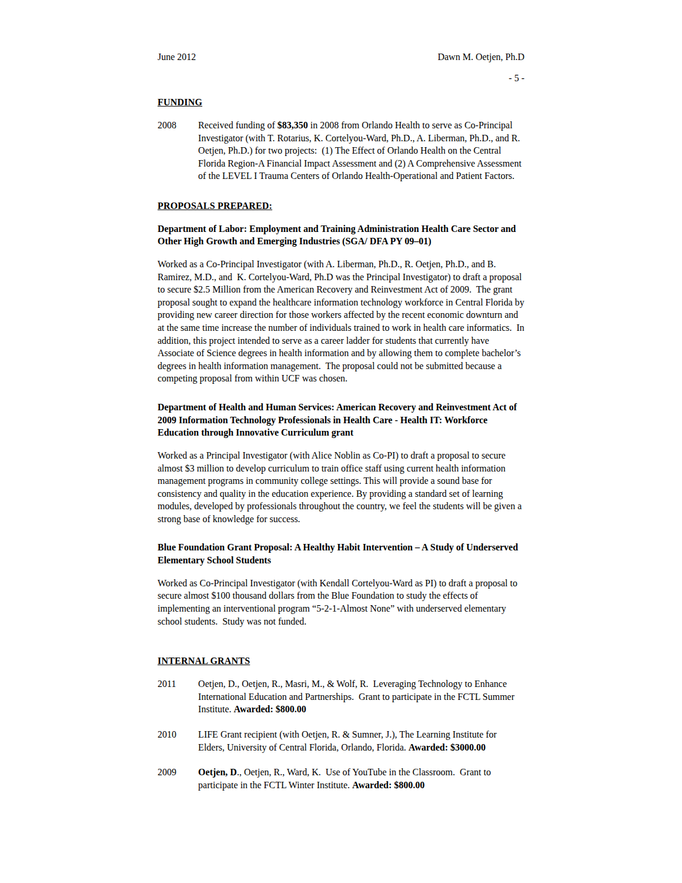June 2012
Dawn M. Oetjen, Ph.D
- 5 -
FUNDING
2008
Received funding of $83,350 in 2008 from Orlando Health to serve as Co-Principal Investigator (with T. Rotarius, K. Cortelyou-Ward, Ph.D., A. Liberman, Ph.D., and R. Oetjen, Ph.D.) for two projects: (1) The Effect of Orlando Health on the Central Florida Region-A Financial Impact Assessment and (2) A Comprehensive Assessment of the LEVEL I Trauma Centers of Orlando Health-Operational and Patient Factors.
PROPOSALS PREPARED:
Department of Labor: Employment and Training Administration Health Care Sector and Other High Growth and Emerging Industries (SGA/ DFA PY 09–01)
Worked as a Co-Principal Investigator (with A. Liberman, Ph.D., R. Oetjen, Ph.D., and B. Ramirez, M.D., and K. Cortelyou-Ward, Ph.D was the Principal Investigator) to draft a proposal to secure $2.5 Million from the American Recovery and Reinvestment Act of 2009. The grant proposal sought to expand the healthcare information technology workforce in Central Florida by providing new career direction for those workers affected by the recent economic downturn and at the same time increase the number of individuals trained to work in health care informatics. In addition, this project intended to serve as a career ladder for students that currently have Associate of Science degrees in health information and by allowing them to complete bachelor’s degrees in health information management. The proposal could not be submitted because a competing proposal from within UCF was chosen.
Department of Health and Human Services: American Recovery and Reinvestment Act of 2009 Information Technology Professionals in Health Care - Health IT: Workforce Education through Innovative Curriculum grant
Worked as a Principal Investigator (with Alice Noblin as Co-PI) to draft a proposal to secure almost $3 million to develop curriculum to train office staff using current health information management programs in community college settings. This will provide a sound base for consistency and quality in the education experience. By providing a standard set of learning modules, developed by professionals throughout the country, we feel the students will be given a strong base of knowledge for success.
Blue Foundation Grant Proposal: A Healthy Habit Intervention – A Study of Underserved Elementary School Students
Worked as Co-Principal Investigator (with Kendall Cortelyou-Ward as PI) to draft a proposal to secure almost $100 thousand dollars from the Blue Foundation to study the effects of implementing an interventional program “5-2-1-Almost None” with underserved elementary school students. Study was not funded.
INTERNAL GRANTS
2011
Oetjen, D., Oetjen, R., Masri, M., & Wolf, R. Leveraging Technology to Enhance International Education and Partnerships. Grant to participate in the FCTL Summer Institute. Awarded: $800.00
2010
LIFE Grant recipient (with Oetjen, R. & Sumner, J.), The Learning Institute for Elders, University of Central Florida, Orlando, Florida. Awarded: $3000.00
2009
Oetjen, D., Oetjen, R., Ward, K. Use of YouTube in the Classroom. Grant to participate in the FCTL Winter Institute. Awarded: $800.00